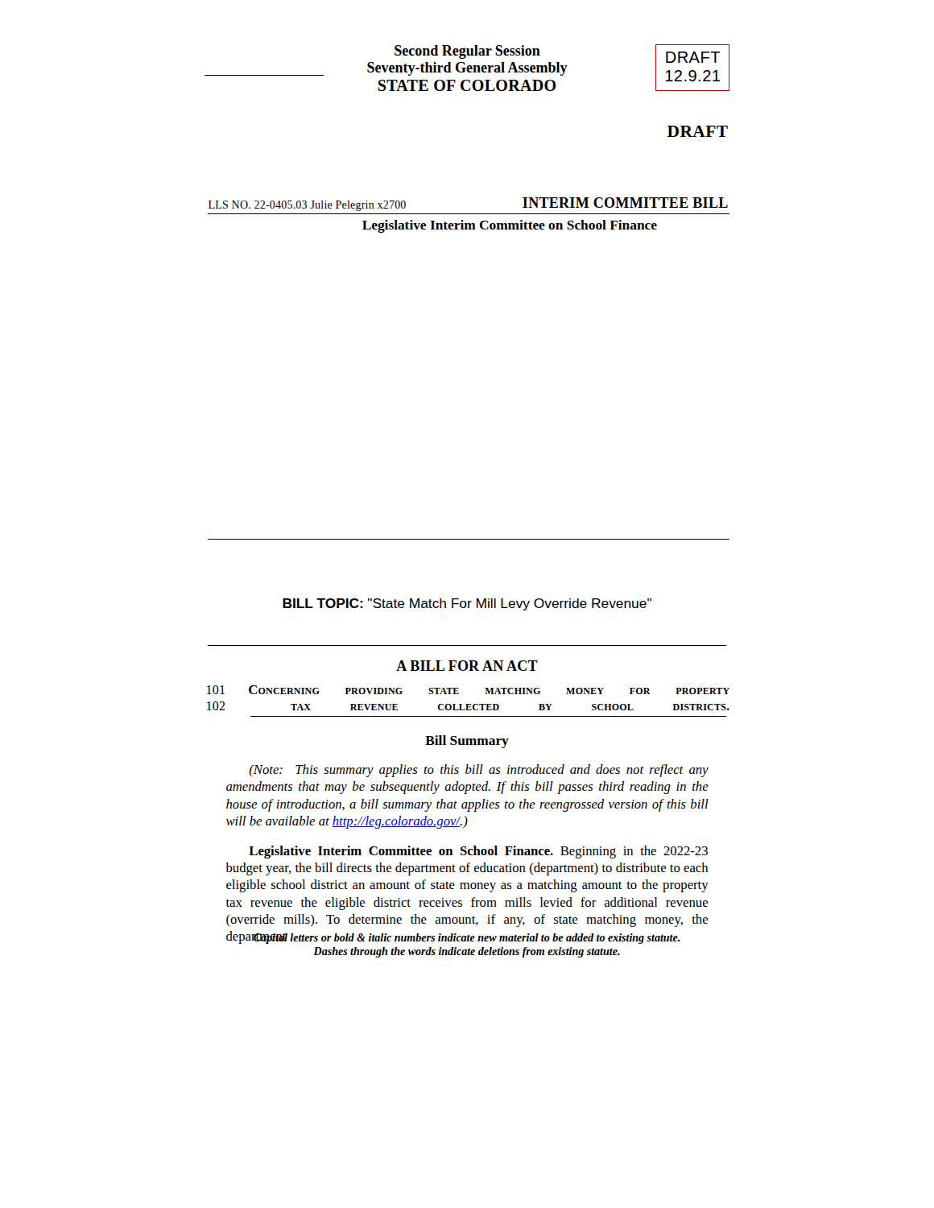Second Regular Session
Seventy-third General Assembly
STATE OF COLORADO
DRAFT
12.9.21
DRAFT
LLS NO. 22-0405.03 Julie Pelegrin x2700
INTERIM COMMITTEE BILL
Legislative Interim Committee on School Finance
BILL TOPIC: "State Match For Mill Levy Override Revenue"
A BILL FOR AN ACT
101
Concerning providing state matching money for property
102
tax revenue collected by school districts.
Bill Summary
(Note: This summary applies to this bill as introduced and does not reflect any amendments that may be subsequently adopted. If this bill passes third reading in the house of introduction, a bill summary that applies to the reengrossed version of this bill will be available at http://leg.colorado.gov/.)
Legislative Interim Committee on School Finance. Beginning in the 2022-23 budget year, the bill directs the department of education (department) to distribute to each eligible school district an amount of state money as a matching amount to the property tax revenue the eligible district receives from mills levied for additional revenue (override mills). To determine the amount, if any, of state matching money, the department
Capital letters or bold & italic numbers indicate new material to be added to existing statute.
Dashes through the words indicate deletions from existing statute.